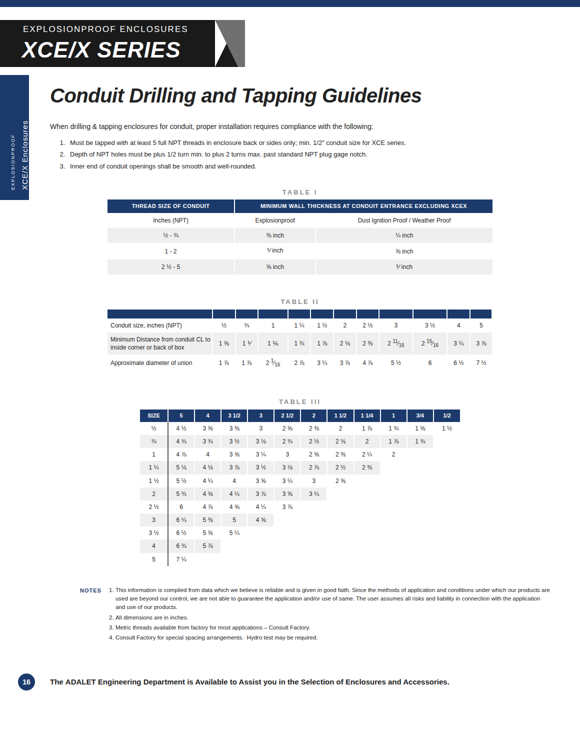EXPLOSIONPROOF ENCLOSURES
XCE/X SERIES
EXPLOSIONPROOF XCE/X Enclosures
Conduit Drilling and Tapping Guidelines
When drilling & tapping enclosures for conduit, proper installation requires compliance with the following:
Must be tapped with at least 5 full NPT threads in enclosure back or sides only; min. 1/2" conduit size for XCE series.
Depth of NPT holes must be plus 1/2 turn min. to plus 2 turns max. past standard NPT plug gage notch.
Inner end of conduit openings shall be smooth and well-rounded.
TABLE I
| THREAD SIZE OF CONDUIT | MINIMUM WALL THICKNESS AT CONDUIT ENTRANCE EXCLUDING XCEX |
| --- | --- |
| Inches (NPT) | Explosionproof | Dust Ignition Proof / Weather Proof |
| ½ - ¾ | ⅜ inch | ¼ inch |
| 1 - 2 | ⅟ inch | ⅝ inch |
| 2 ½ - 5 | ⅝ inch | ⅟ inch |
TABLE II
| Conduit size, inches (NPT) | ½ | ¾ | 1 | 1 ¼ | 1 ½ | 2 | 2 ½ | 3 | 3 ½ | 4 | 5 |
| Minimum Distance from conduit CL to inside corner or back of box | 1 ⅝ | 1 ⅟ | 1 ⅙ | 1 ¾ | 1 ⅞ | 2 ⅛ | 2 ⅜ | 2 11 ⁄ 16 | 2 15 ⁄ 16 | 3 ¼ | 3 ⅞ |
| Approximate diameter of union | 1 ⅞ | 1 ⅞ | 2 1 ⁄ 16 | 2 ⅞ | 3 ¼ | 3 ⅞ | 4 ⅞ | 5 ½ | 6 | 6 ½ | 7 ½ |
TABLE III
| SIZE | 5 | 4 | 3 1/2 | 3 | 2 1/2 | 2 | 1 1/2 | 1 1/4 | 1 | 3/4 | 1/2 |
| --- | --- | --- | --- | --- | --- | --- | --- | --- | --- | --- | --- |
| ½ | 4 ½ | 3 ⅝ | 3 ⅜ | 3 | 2 ⅝ | 2 ⅜ | 2 | 1 ⅞ | 1 ¾ | 1 ⅝ | 1 ½ |
| ¾ | 4 ¾ | 3 ¾ | 3 ½ | 3 ⅛ | 2 ¾ | 2 ½ | 2 ⅛ | 2 | 1 ⅞ | 1 ¾ | |
| 1 | 4 ⅞ | 4 | 3 ⅝ | 3 ¼ | 3 | 2 ⅝ | 2 ⅜ | 2 ¼ | 2 | | |
| 1 ¼ | 5 ⅛ | 4 ⅛ | 3 ⅞ | 3 ½ | 3 ⅛ | 2 ⅞ | 2 ½ | 2 ⅜ | | | |
| 1 ½ | 5 ½ | 4 ¼ | 4 | 3 ⅝ | 3 ¼ | 3 | 2 ⅝ | | | | |
| 2 | 5 ¾ | 4 ⅝ | 4 ¼ | 3 ⅞ | 3 ⅝ | 3 ¼ | | | | | |
| 2 ½ | 6 | 4 ⅞ | 4 ⅝ | 4 ¼ | 3 ⅞ | | | | | | |
| 3 | 6 ¼ | 5 ⅜ | 5 | 4 ⅝ | | | | | | | |
| 3 ½ | 6 ½ | 5 ⅝ | 5 ¼ | | | | | | | | |
| 4 | 6 ¾ | 5 ⅞ | | | | | | | | | |
| 5 | 7 ¼ | | | | | | | | | | |
NOTES
This information is compiled from data which we believe is reliable and is given in good faith. Since the methods of application and conditions under which our products are used are beyond our control, we are not able to guarantee the application and/or use of same. The user assumes all risks and liability in connection with the application and use of our products.
All dimensions are in inches.
Metric threads available from factory for most applications – Consult Factory.
Consult Factory for special spacing arrangements. Hydro test may be required.
16
The ADALET Engineering Department is Available to Assist you in the Selection of Enclosures and Accessories.